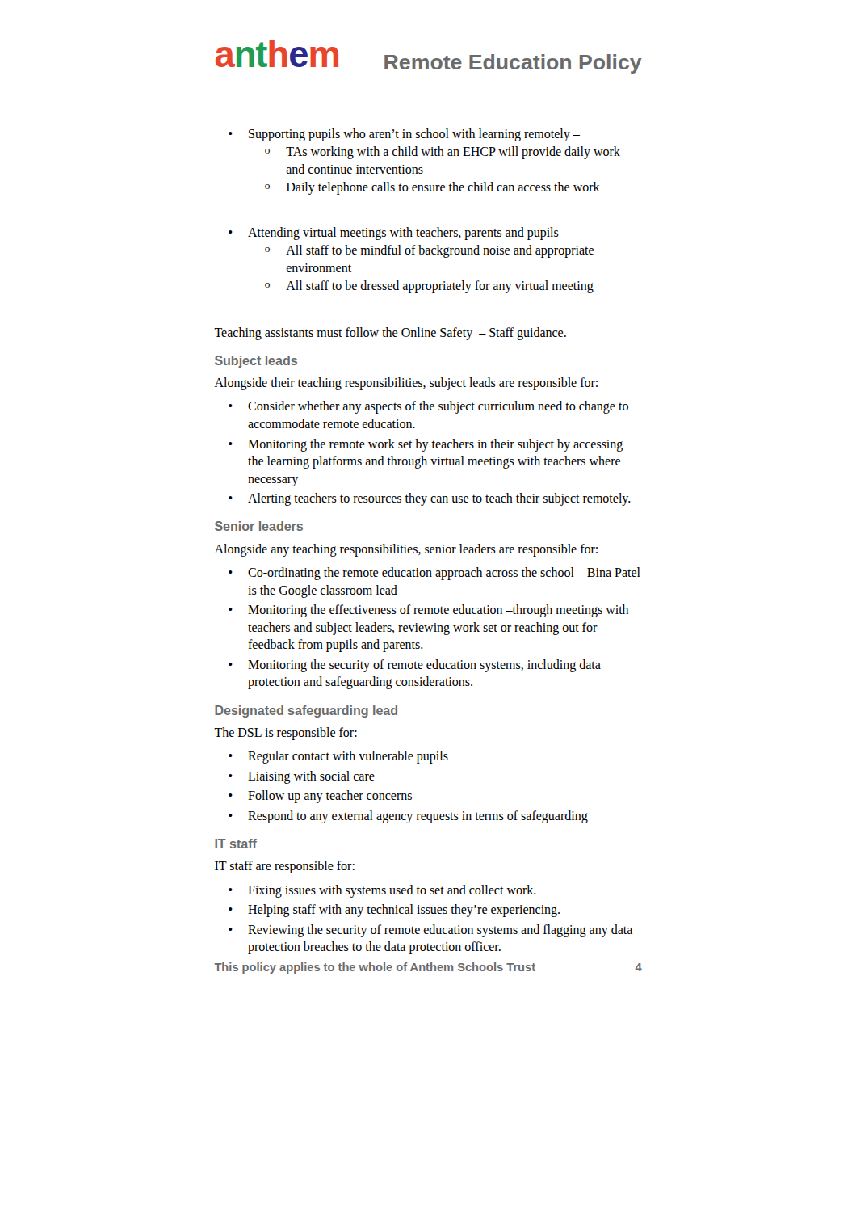anthem
Remote Education Policy
Supporting pupils who aren’t in school with learning remotely –
TAs working with a child with an EHCP will provide daily work and continue interventions
Daily telephone calls to ensure the child can access the work
Attending virtual meetings with teachers, parents and pupils –
All staff to be mindful of background noise and appropriate environment
All staff to be dressed appropriately for any virtual meeting
Teaching assistants must follow the Online Safety – Staff guidance.
Subject leads
Alongside their teaching responsibilities, subject leads are responsible for:
Consider whether any aspects of the subject curriculum need to change to accommodate remote education.
Monitoring the remote work set by teachers in their subject by accessing the learning platforms and through virtual meetings with teachers where necessary
Alerting teachers to resources they can use to teach their subject remotely.
Senior leaders
Alongside any teaching responsibilities, senior leaders are responsible for:
Co-ordinating the remote education approach across the school – Bina Patel is the Google classroom lead
Monitoring the effectiveness of remote education –through meetings with teachers and subject leaders, reviewing work set or reaching out for feedback from pupils and parents.
Monitoring the security of remote education systems, including data protection and safeguarding considerations.
Designated safeguarding lead
The DSL is responsible for:
Regular contact with vulnerable pupils
Liaising with social care
Follow up any teacher concerns
Respond to any external agency requests in terms of safeguarding
IT staff
IT staff are responsible for:
Fixing issues with systems used to set and collect work.
Helping staff with any technical issues they’re experiencing.
Reviewing the security of remote education systems and flagging any data protection breaches to the data protection officer.
This policy applies to the whole of Anthem Schools Trust
4